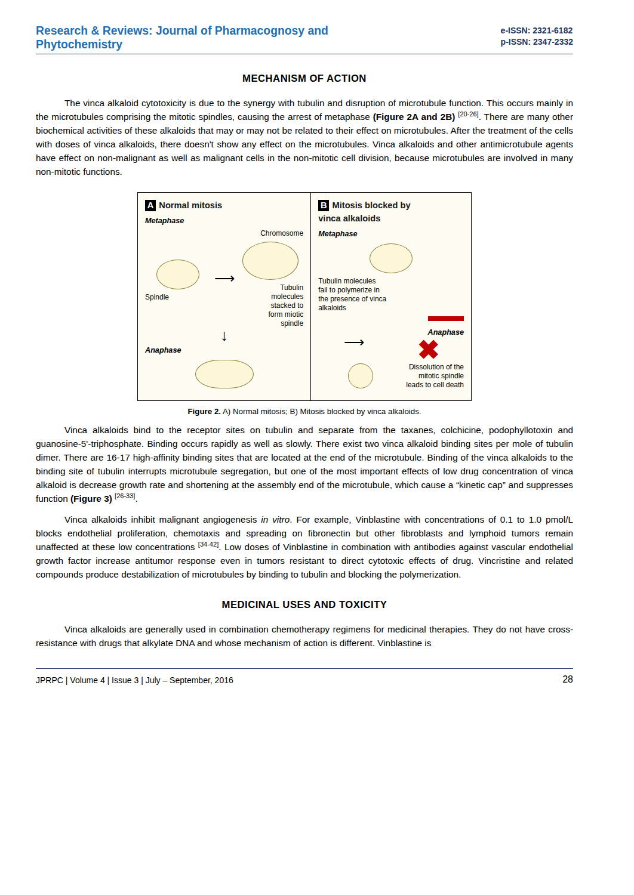Research & Reviews: Journal of Pharmacognosy and Phytochemistry
e-ISSN: 2321-6182
p-ISSN: 2347-2332
MECHANISM OF ACTION
The vinca alkaloid cytotoxicity is due to the synergy with tubulin and disruption of microtubule function. This occurs mainly in the microtubules comprising the mitotic spindles, causing the arrest of metaphase (Figure 2A and 2B) [20-26]. There are many other biochemical activities of these alkaloids that may or may not be related to their effect on microtubules. After the treatment of the cells with doses of vinca alkaloids, there doesn't show any effect on the microtubules. Vinca alkaloids and other antimicrotubule agents have effect on non-malignant as well as malignant cells in the non-mitotic cell division, because microtubules are involved in many non-mitotic functions.
ANormal mitosis
Metaphase
Spindle
⟶
Chromosome
Tubulin
molecules
stacked to
form miotic
spindle
↓
Anaphase
BMitosis blocked by
vinca alkaloids
Metaphase
Tubulin molecules
fail to polymerize in
the presence of vinca
alkaloids
⟶
Anaphase
✖
Dissolution of the
mitotic spindle
leads to cell death
Figure 2. A) Normal mitosis; B) Mitosis blocked by vinca alkaloids.
Vinca alkaloids bind to the receptor sites on tubulin and separate from the taxanes, colchicine, podophyllotoxin and guanosine-5'-triphosphate. Binding occurs rapidly as well as slowly. There exist two vinca alkaloid binding sites per mole of tubulin dimer. There are 16-17 high-affinity binding sites that are located at the end of the microtubule. Binding of the vinca alkaloids to the binding site of tubulin interrupts microtubule segregation, but one of the most important effects of low drug concentration of vinca alkaloid is decrease growth rate and shortening at the assembly end of the microtubule, which cause a “kinetic cap” and suppresses function (Figure 3) [26-33].
Vinca alkaloids inhibit malignant angiogenesis in vitro. For example, Vinblastine with concentrations of 0.1 to 1.0 pmol/L blocks endothelial proliferation, chemotaxis and spreading on fibronectin but other fibroblasts and lymphoid tumors remain unaffected at these low concentrations [34-42]. Low doses of Vinblastine in combination with antibodies against vascular endothelial growth factor increase antitumor response even in tumors resistant to direct cytotoxic effects of drug. Vincristine and related compounds produce destabilization of microtubules by binding to tubulin and blocking the polymerization.
MEDICINAL USES AND TOXICITY
Vinca alkaloids are generally used in combination chemotherapy regimens for medicinal therapies. They do not have cross-resistance with drugs that alkylate DNA and whose mechanism of action is different. Vinblastine is
JPRPC | Volume 4 | Issue 3 | July – September, 2016
28